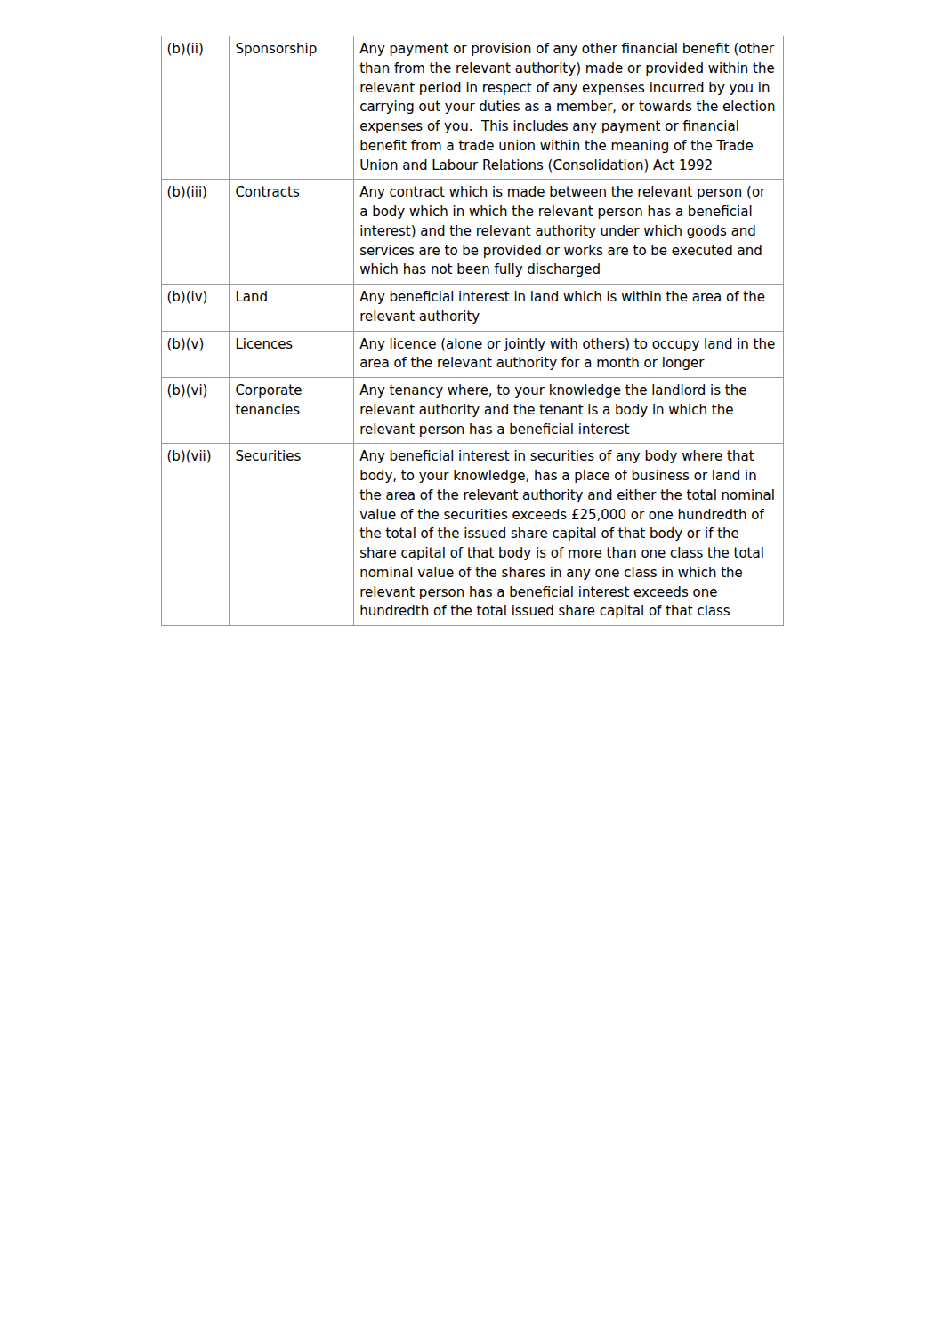| (b)(ii) | Sponsorship | Any payment or provision of any other financial benefit (other than from the relevant authority) made or provided within the relevant period in respect of any expenses incurred by you in carrying out your duties as a member, or towards the election expenses of you. This includes any payment or financial benefit from a trade union within the meaning of the Trade Union and Labour Relations (Consolidation) Act 1992 |
| (b)(iii) | Contracts | Any contract which is made between the relevant person (or a body which in which the relevant person has a beneficial interest) and the relevant authority under which goods and services are to be provided or works are to be executed and which has not been fully discharged |
| (b)(iv) | Land | Any beneficial interest in land which is within the area of the relevant authority |
| (b)(v) | Licences | Any licence (alone or jointly with others) to occupy land in the area of the relevant authority for a month or longer |
| (b)(vi) | Corporate tenancies | Any tenancy where, to your knowledge the landlord is the relevant authority and the tenant is a body in which the relevant person has a beneficial interest |
| (b)(vii) | Securities | Any beneficial interest in securities of any body where that body, to your knowledge, has a place of business or land in the area of the relevant authority and either the total nominal value of the securities exceeds £25,000 or one hundredth of the total of the issued share capital of that body or if the share capital of that body is of more than one class the total nominal value of the shares in any one class in which the relevant person has a beneficial interest exceeds one hundredth of the total issued share capital of that class |